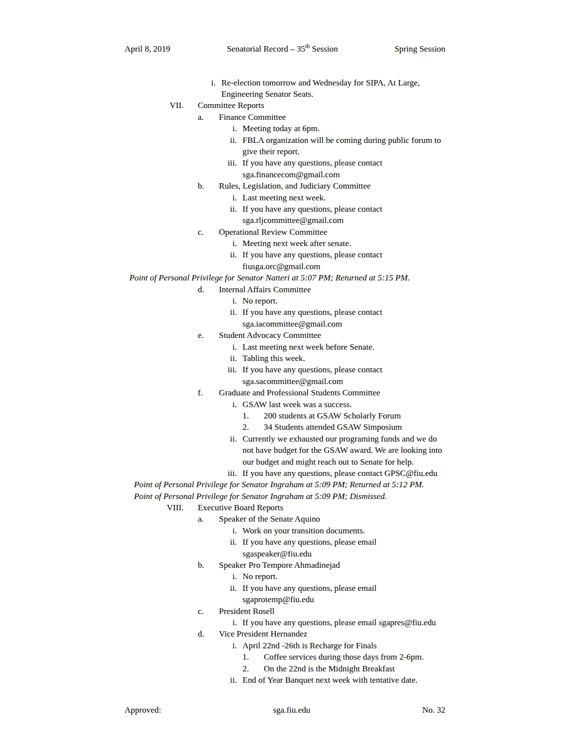April 8, 2019
Senatorial Record – 35th Session
Spring Session
i. Re-election tomorrow and Wednesday for SIPA, At Large, Engineering Senator Seats.
VII. Committee Reports
a. Finance Committee
i. Meeting today at 6pm.
ii. FBLA organization will be coming during public forum to give their report.
iii. If you have any questions, please contact sga.financecom@gmail.com
b. Rules, Legislation, and Judiciary Committee
i. Last meeting next week.
ii. If you have any questions, please contact sga.rljcommittee@gmail.com
c. Operational Review Committee
i. Meeting next week after senate.
ii. If you have any questions, please contact fiusga.orc@gmail.com
Point of Personal Privilege for Senator Natteri at 5:07 PM; Returned at 5:15 PM.
d. Internal Affairs Committee
i. No report.
ii. If you have any questions, please contact sga.iacommittee@gmail.com
e. Student Advocacy Committee
i. Last meeting next week before Senate.
ii. Tabling this week.
iii. If you have any questions, please contact sga.sacommittee@gmail.com
f. Graduate and Professional Students Committee
i. GSAW last week was a success.
1. 200 students at GSAW Scholarly Forum
2. 34 Students attended GSAW Simposium
ii. Currently we exhausted our programing funds and we do not have budget for the GSAW award. We are looking into our budget and might reach out to Senate for help.
iii. If you have any questions, please contact GPSC@fiu.edu
Point of Personal Privilege for Senator Ingraham at 5:09 PM; Returned at 5:12 PM.
Point of Personal Privilege for Senator Ingraham at 5:09 PM; Dismissed.
VIII. Executive Board Reports
a. Speaker of the Senate Aquino
i. Work on your transition documents.
ii. If you have any questions, please email sgaspeaker@fiu.edu
b. Speaker Pro Tempore Ahmadinejad
i. No report.
ii. If you have any questions, please email sgaprotemp@fiu.edu
c. President Rosell
i. If you have any questions, please email sgapres@fiu.edu
d. Vice President Hernandez
i. April 22nd -26th is Recharge for Finals
1. Coffee services during those days from 2-6pm.
2. On the 22nd is the Midnight Breakfast
ii. End of Year Banquet next week with tentative date.
Approved:
sga.fiu.edu
No. 32